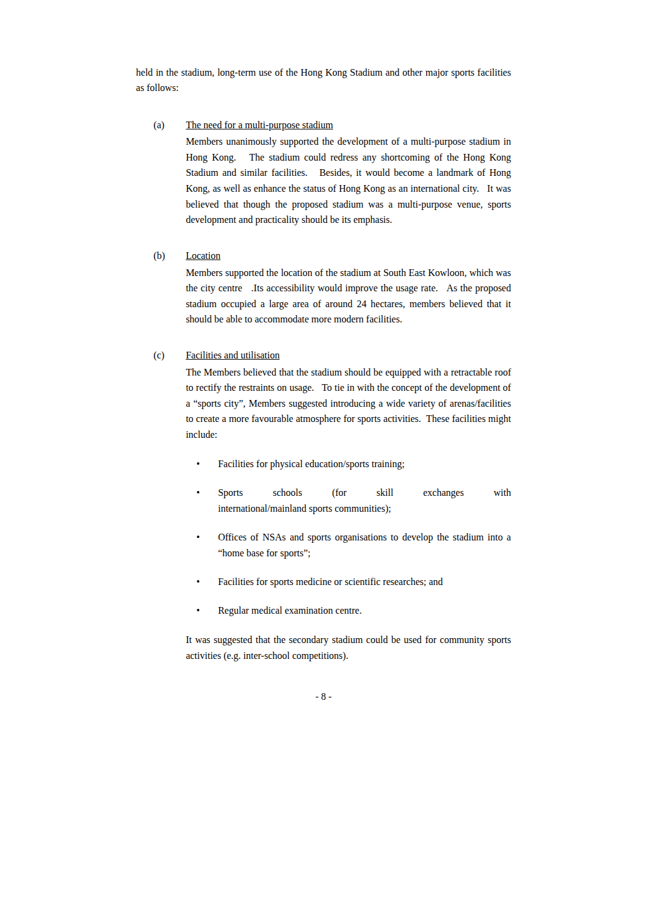held in the stadium, long-term use of the Hong Kong Stadium and other major sports facilities as follows:
(a) The need for a multi-purpose stadium
Members unanimously supported the development of a multi-purpose stadium in Hong Kong. The stadium could redress any shortcoming of the Hong Kong Stadium and similar facilities. Besides, it would become a landmark of Hong Kong, as well as enhance the status of Hong Kong as an international city. It was believed that though the proposed stadium was a multi-purpose venue, sports development and practicality should be its emphasis.
(b) Location
Members supported the location of the stadium at South East Kowloon, which was the city centre .Its accessibility would improve the usage rate. As the proposed stadium occupied a large area of around 24 hectares, members believed that it should be able to accommodate more modern facilities.
(c) Facilities and utilisation
The Members believed that the stadium should be equipped with a retractable roof to rectify the restraints on usage. To tie in with the concept of the development of a “sports city”, Members suggested introducing a wide variety of arenas/facilities to create a more favourable atmosphere for sports activities. These facilities might include:
Facilities for physical education/sports training;
Sports schools (for skill exchanges with international/mainland sports communities);
Offices of NSAs and sports organisations to develop the stadium into a “home base for sports”;
Facilities for sports medicine or scientific researches; and
Regular medical examination centre.
It was suggested that the secondary stadium could be used for community sports activities (e.g. inter-school competitions).
- 8 -